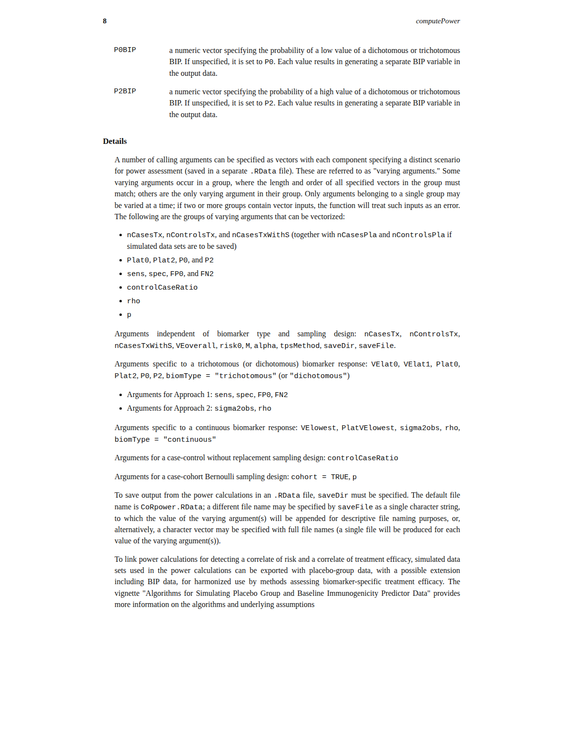8 computePower
P0BIP
a numeric vector specifying the probability of a low value of a dichotomous or trichotomous BIP. If unspecified, it is set to P0. Each value results in generating a separate BIP variable in the output data.
P2BIP
a numeric vector specifying the probability of a high value of a dichotomous or trichotomous BIP. If unspecified, it is set to P2. Each value results in generating a separate BIP variable in the output data.
Details
A number of calling arguments can be specified as vectors with each component specifying a distinct scenario for power assessment (saved in a separate .RData file). These are referred to as "varying arguments." Some varying arguments occur in a group, where the length and order of all specified vectors in the group must match; others are the only varying argument in their group. Only arguments belonging to a single group may be varied at a time; if two or more groups contain vector inputs, the function will treat such inputs as an error. The following are the groups of varying arguments that can be vectorized:
nCasesTx, nControlsTx, and nCasesTxWithS (together with nCasesPla and nControlsPla if simulated data sets are to be saved)
Plat0, Plat2, P0, and P2
sens, spec, FP0, and FN2
controlCaseRatio
rho
p
Arguments independent of biomarker type and sampling design: nCasesTx, nControlsTx, nCasesTxWithS, VEoverall, risk0, M, alpha, tpsMethod, saveDir, saveFile.
Arguments specific to a trichotomous (or dichotomous) biomarker response: VElat0, VElat1, Plat0, Plat2, P0, P2, biomType = "trichotomous" (or "dichotomous")
Arguments for Approach 1: sens, spec, FP0, FN2
Arguments for Approach 2: sigma2obs, rho
Arguments specific to a continuous biomarker response: VElowest, PlatVElowest, sigma2obs, rho, biomType = "continuous"
Arguments for a case-control without replacement sampling design: controlCaseRatio
Arguments for a case-cohort Bernoulli sampling design: cohort = TRUE, p
To save output from the power calculations in an .RData file, saveDir must be specified. The default file name is CoRpower.RData; a different file name may be specified by saveFile as a single character string, to which the value of the varying argument(s) will be appended for descriptive file naming purposes, or, alternatively, a character vector may be specified with full file names (a single file will be produced for each value of the varying argument(s)).
To link power calculations for detecting a correlate of risk and a correlate of treatment efficacy, simulated data sets used in the power calculations can be exported with placebo-group data, with a possible extension including BIP data, for harmonized use by methods assessing biomarker-specific treatment efficacy. The vignette "Algorithms for Simulating Placebo Group and Baseline Immunogenicity Predictor Data" provides more information on the algorithms and underlying assumptions